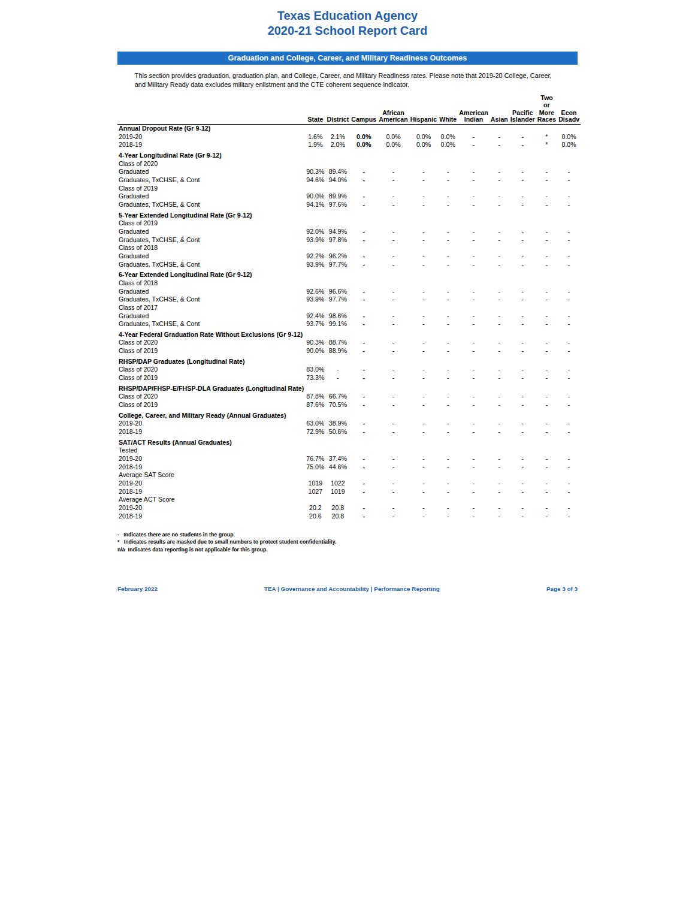Texas Education Agency
2020-21 School Report Card
Graduation and College, Career, and Military Readiness Outcomes
This section provides graduation, graduation plan, and College, Career, and Military Readiness rates. Please note that 2019-20 College, Career, and Military Ready data excludes military enlistment and the CTE coherent sequence indicator.
| | | | | | | | | | | Two or | |
| --- | --- | --- | --- | --- | --- | --- | --- | --- | --- | --- | --- |
| | State | District | Campus | African American | Hispanic | White | American Indian | Asian | Pacific Islander | More Races | Econ Disadv |
| Annual Dropout Rate (Gr 9-12) | |
| 2019-20 | 1.6% | 2.1% | 0.0% | 0.0% | 0.0% | 0.0% | - | - | - | * | 0.0% |
| 2018-19 | 1.9% | 2.0% | 0.0% | 0.0% | 0.0% | 0.0% | - | - | - | * | 0.0% |
| 4-Year Longitudinal Rate (Gr 9-12) | |
| Class of 2020 | |
| Graduated | 90.3% | 89.4% | - | - | - | - | - | - | - | - | - |
| Graduates, TxCHSE, & Cont | 94.6% | 94.0% | - | - | - | - | - | - | - | - | - |
| Class of 2019 | |
| Graduated | 90.0% | 89.9% | - | - | - | - | - | - | - | - | - |
| Graduates, TxCHSE, & Cont | 94.1% | 97.6% | - | - | - | - | - | - | - | - | - |
| 5-Year Extended Longitudinal Rate (Gr 9-12) | |
| Class of 2019 | |
| Graduated | 92.0% | 94.9% | - | - | - | - | - | - | - | - | - |
| Graduates, TxCHSE, & Cont | 93.9% | 97.8% | - | - | - | - | - | - | - | - | - |
| Class of 2018 | |
| Graduated | 92.2% | 96.2% | - | - | - | - | - | - | - | - | - |
| Graduates, TxCHSE, & Cont | 93.9% | 97.7% | - | - | - | - | - | - | - | - | - |
| 6-Year Extended Longitudinal Rate (Gr 9-12) | |
| Class of 2018 | |
| Graduated | 92.6% | 96.6% | - | - | - | - | - | - | - | - | - |
| Graduates, TxCHSE, & Cont | 93.9% | 97.7% | - | - | - | - | - | - | - | - | - |
| Class of 2017 | |
| Graduated | 92.4% | 98.6% | - | - | - | - | - | - | - | - | - |
| Graduates, TxCHSE, & Cont | 93.7% | 99.1% | - | - | - | - | - | - | - | - | - |
| 4-Year Federal Graduation Rate Without Exclusions (Gr 9-12) | |
| Class of 2020 | 90.3% | 88.7% | - | - | - | - | - | - | - | - | - |
| Class of 2019 | 90.0% | 88.9% | - | - | - | - | - | - | - | - | - |
| RHSP/DAP Graduates (Longitudinal Rate) | |
| Class of 2020 | 83.0% | - | - | - | - | - | - | - | - | - | - |
| Class of 2019 | 73.3% | - | - | - | - | - | - | - | - | - | - |
| RHSP/DAP/FHSP-E/FHSP-DLA Graduates (Longitudinal Rate) | |
| Class of 2020 | 87.8% | 66.7% | - | - | - | - | - | - | - | - | - |
| Class of 2019 | 87.6% | 70.5% | - | - | - | - | - | - | - | - | - |
| College, Career, and Military Ready (Annual Graduates) | |
| 2019-20 | 63.0% | 38.9% | - | - | - | - | - | - | - | - | - |
| 2018-19 | 72.9% | 50.6% | - | - | - | - | - | - | - | - | - |
| SAT/ACT Results (Annual Graduates) | |
| Tested | |
| 2019-20 | 76.7% | 37.4% | - | - | - | - | - | - | - | - | - |
| 2018-19 | 75.0% | 44.6% | - | - | - | - | - | - | - | - | - |
| Average SAT Score | |
| 2019-20 | 1019 | 1022 | - | - | - | - | - | - | - | - | - |
| 2018-19 | 1027 | 1019 | - | - | - | - | - | - | - | - | - |
| Average ACT Score | |
| 2019-20 | 20.2 | 20.8 | - | - | - | - | - | - | - | - | - |
| 2018-19 | 20.6 | 20.8 | - | - | - | - | - | - | - | - | - |
- Indicates there are no students in the group.
* Indicates results are masked due to small numbers to protect student confidentiality.
n/a Indicates data reporting is not applicable for this group.
February 2022
TEA | Governance and Accountability | Performance Reporting
Page 3 of 3